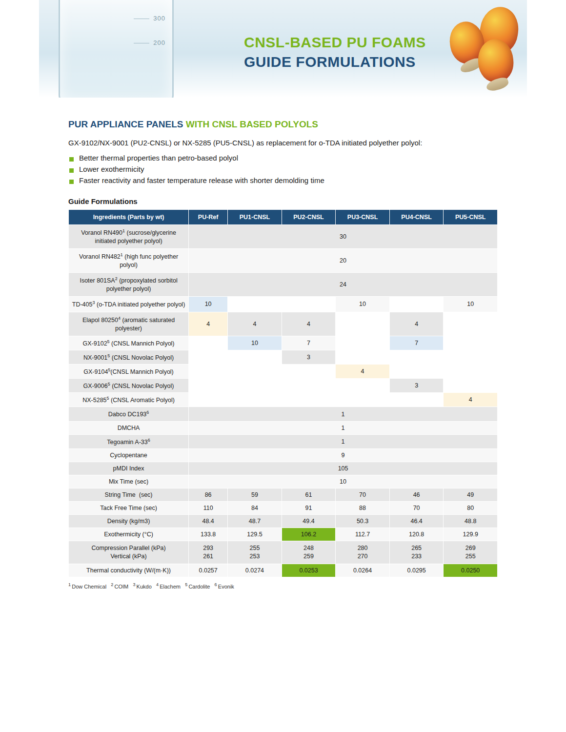300 200
CNSL-BASED PU FOAMS
GUIDE FORMULATIONS
PUR APPLIANCE PANELS WITH CNSL BASED POLYOLS
GX-9102/NX-9001 (PU2-CNSL) or NX-5285 (PU5-CNSL) as replacement for o-TDA initiated polyether polyol:
Better thermal properties than petro-based polyol
Lower exothermicity
Faster reactivity and faster temperature release with shorter demolding time
Guide Formulations
| Ingredients (Parts by wt) | PU-Ref | PU1-CNSL | PU2-CNSL | PU3-CNSL | PU4-CNSL | PU5-CNSL |
| --- | --- | --- | --- | --- | --- | --- |
| Voranol RN490 1 (sucrose/glycerine initiated polyether polyol) | 30 |
| Voranol RN482 1 (high func polyether polyol) | 20 |
| Isoter 801SA 2 (propoxylated sorbitol polyether polyol) | 24 |
| TD-405 3 (o-TDA initiated polyether polyol) | 10 | | | 10 | | 10 |
| Elapol 80250 4 (aromatic saturated polyester) | 4 | 4 | 4 | | 4 | |
| GX-9102 5 (CNSL Mannich Polyol) | | 10 | 7 | | 7 | |
| NX-9001 5 (CNSL Novolac Polyol) | | | 3 | | | |
| GX-9104 5 (CNSL Mannich Polyol) | | | | 4 | | |
| GX-9006 5 (CNSL Novolac Polyol) | | | | | 3 | |
| NX-5285 5 (CNSL Aromatic Polyol) | | | | | | 4 |
| Dabco DC193 6 | 1 |
| DMCHA | 1 |
| Tegoamin A-33 6 | 1 |
| Cyclopentane | 9 |
| pMDI Index | 105 |
| Mix Time (sec) | 10 |
| String Time (sec) | 86 | 59 | 61 | 70 | 46 | 49 |
| Tack Free Time (sec) | 110 | 84 | 91 | 88 | 70 | 80 |
| Density (kg/m3) | 48.4 | 48.7 | 49.4 | 50.3 | 46.4 | 48.8 |
| Exothermicity (°C) | 133.8 | 129.5 | 106.2 | 112.7 | 120.8 | 129.9 |
| Compression Parallel (kPa) Vertical (kPa) | 293 261 | 255 253 | 248 259 | 280 270 | 265 233 | 269 255 |
| Thermal conductivity (W/(m·K)) | 0.0257 | 0.0274 | 0.0253 | 0.0264 | 0.0295 | 0.0250 |
1 Dow Chemical 2 COIM 3 Kukdo 4 Elachem 5 Cardolite 6 Evonik